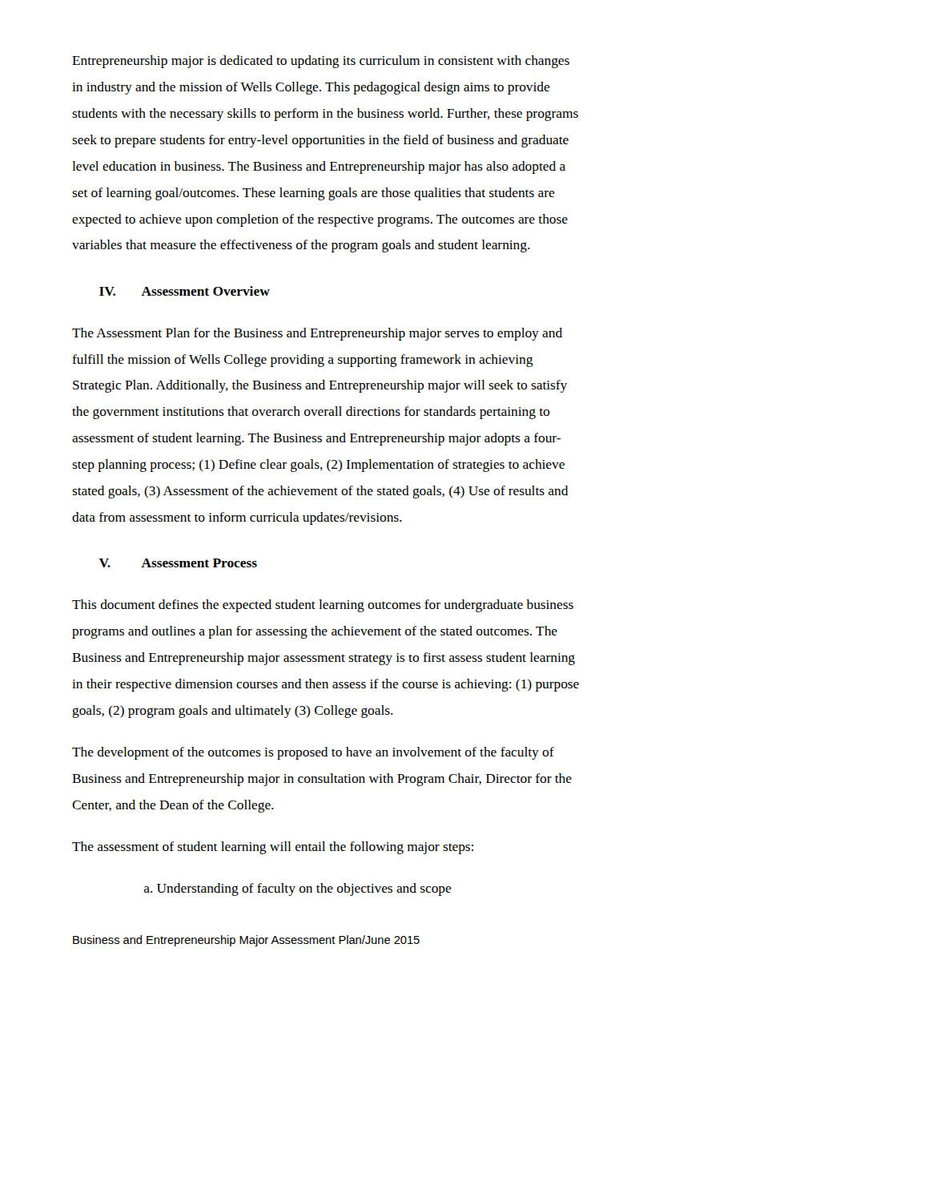Entrepreneurship major is dedicated to updating its curriculum in consistent with changes in industry and the mission of Wells College. This pedagogical design aims to provide students with the necessary skills to perform in the business world. Further, these programs seek to prepare students for entry-level opportunities in the field of business and graduate level education in business. The Business and Entrepreneurship major has also adopted a set of learning goal/outcomes. These learning goals are those qualities that students are expected to achieve upon completion of the respective programs. The outcomes are those variables that measure the effectiveness of the program goals and student learning.
IV. Assessment Overview
The Assessment Plan for the Business and Entrepreneurship major serves to employ and fulfill the mission of Wells College providing a supporting framework in achieving Strategic Plan. Additionally, the Business and Entrepreneurship major will seek to satisfy the government institutions that overarch overall directions for standards pertaining to assessment of student learning. The Business and Entrepreneurship major adopts a four-step planning process; (1) Define clear goals, (2) Implementation of strategies to achieve stated goals, (3) Assessment of the achievement of the stated goals, (4) Use of results and data from assessment to inform curricula updates/revisions.
V. Assessment Process
This document defines the expected student learning outcomes for undergraduate business programs and outlines a plan for assessing the achievement of the stated outcomes. The Business and Entrepreneurship major assessment strategy is to first assess student learning in their respective dimension courses and then assess if the course is achieving: (1) purpose goals, (2) program goals and ultimately (3) College goals.
The development of the outcomes is proposed to have an involvement of the faculty of Business and Entrepreneurship major in consultation with Program Chair, Director for the Center, and the Dean of the College.
The assessment of student learning will entail the following major steps:
Understanding of faculty on the objectives and scope
Business and Entrepreneurship Major Assessment Plan/June 2015